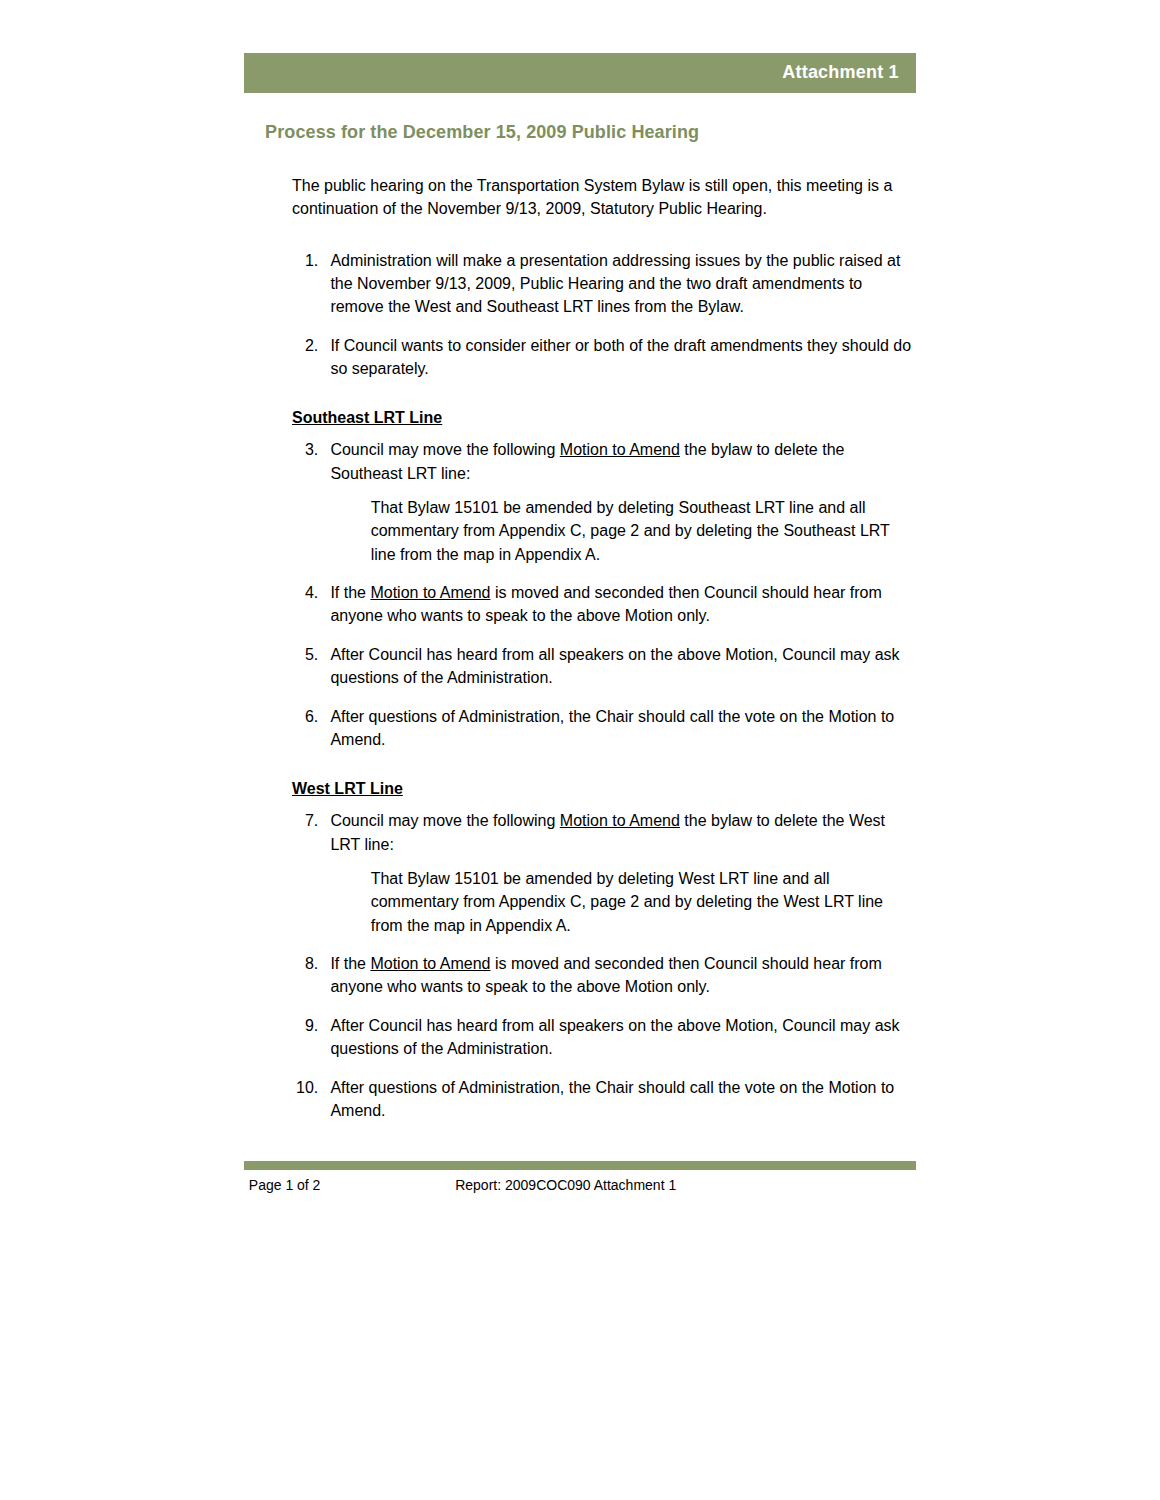Attachment 1
Process for the December 15, 2009 Public Hearing
The public hearing on the Transportation System Bylaw is still open, this meeting is a continuation of the November 9/13, 2009, Statutory Public Hearing.
Administration will make a presentation addressing issues by the public raised at the November 9/13, 2009, Public Hearing and the two draft amendments to remove the West and Southeast LRT lines from the Bylaw.
If Council wants to consider either or both of the draft amendments they should do so separately.
Southeast LRT Line
Council may move the following Motion to Amend the bylaw to delete the Southeast LRT line:
That Bylaw 15101 be amended by deleting Southeast LRT line and all commentary from Appendix C, page 2 and by deleting the Southeast LRT line from the map in Appendix A.
If the Motion to Amend is moved and seconded then Council should hear from anyone who wants to speak to the above Motion only.
After Council has heard from all speakers on the above Motion, Council may ask questions of the Administration.
After questions of Administration, the Chair should call the vote on the Motion to Amend.
West LRT Line
Council may move the following Motion to Amend the bylaw to delete the West LRT line:
That Bylaw 15101 be amended by deleting West LRT line and all commentary from Appendix C, page 2 and by deleting the West LRT line from the map in Appendix A.
If the Motion to Amend is moved and seconded then Council should hear from anyone who wants to speak to the above Motion only.
After Council has heard from all speakers on the above Motion, Council may ask questions of the Administration.
After questions of Administration, the Chair should call the vote on the Motion to Amend.
Page 1 of 2 Report: 2009COC090 Attachment 1